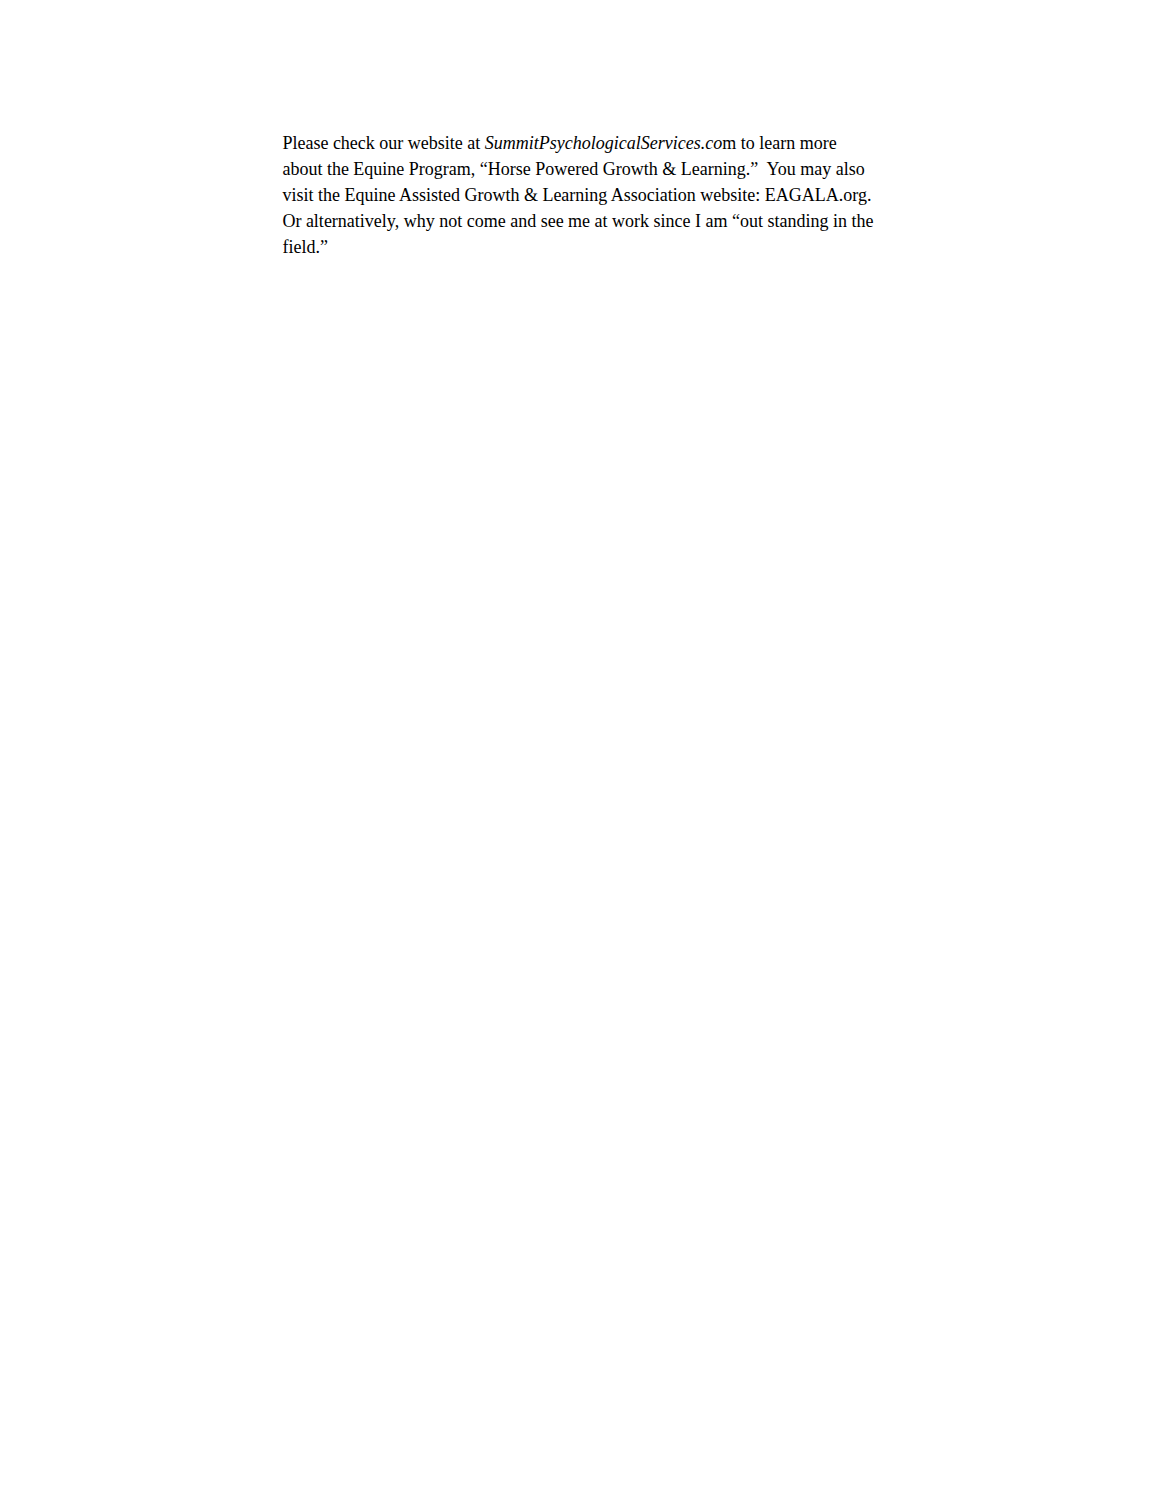Please check our website at SummitPsychologicalServices.com to learn more about the Equine Program, “Horse Powered Growth & Learning.” You may also visit the Equine Assisted Growth & Learning Association website: EAGALA.org. Or alternatively, why not come and see me at work since I am “out standing in the field.”